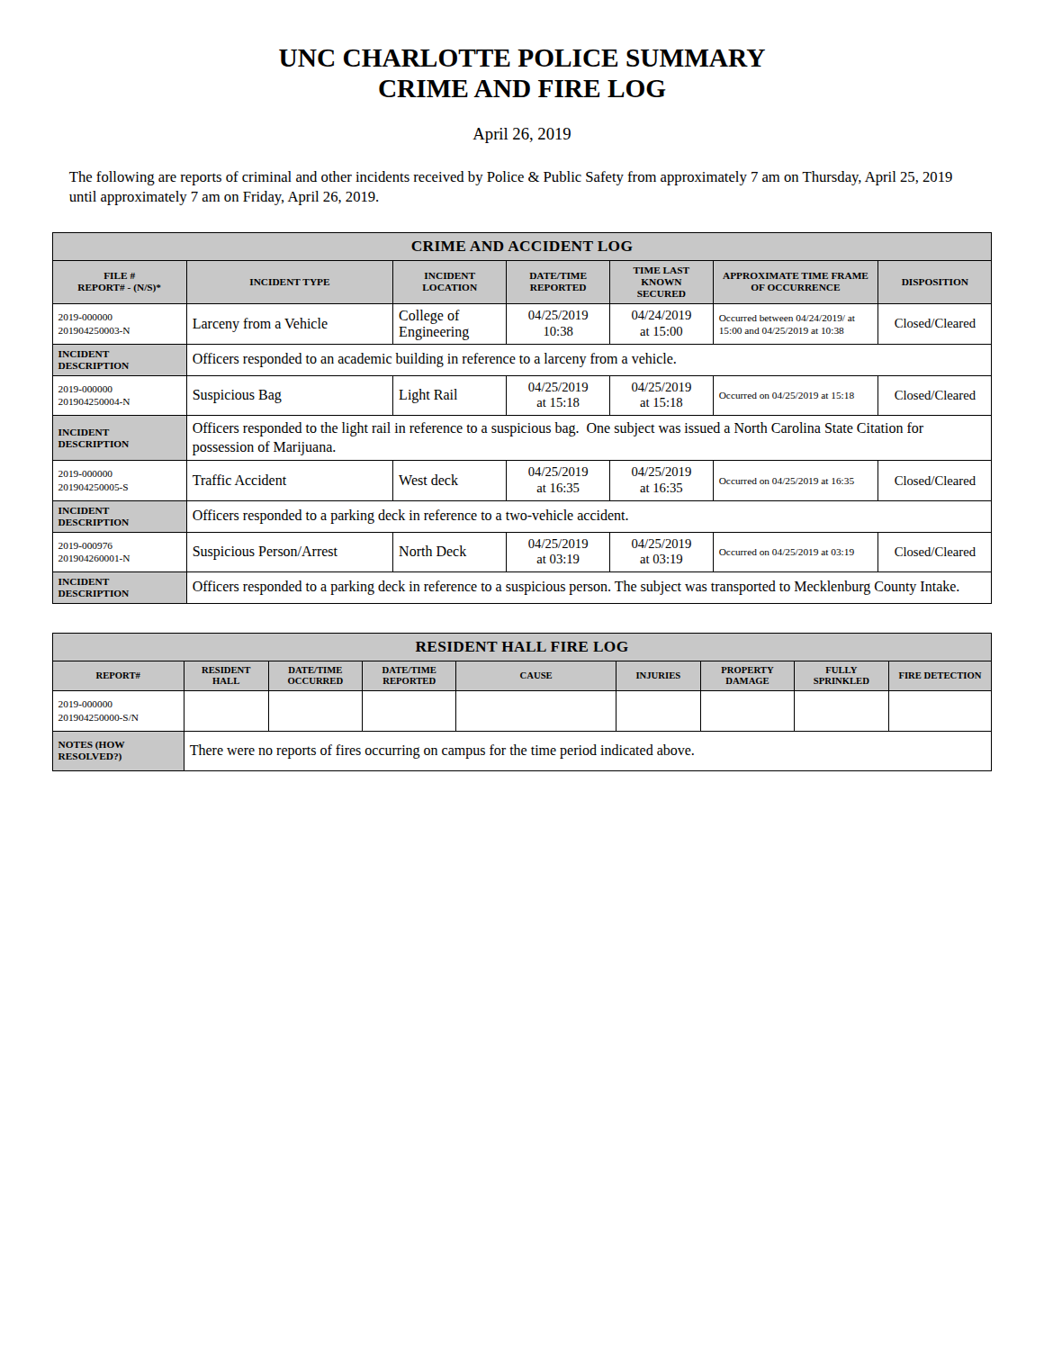UNC CHARLOTTE POLICE SUMMARY
CRIME AND FIRE LOG
April 26, 2019
The following are reports of criminal and other incidents received by Police & Public Safety from approximately 7 am on Thursday, April 25, 2019 until approximately 7 am on Friday, April 26, 2019.
CRIME AND ACCIDENT LOG
| FILE # REPORT# - (N/S)* | INCIDENT TYPE | INCIDENT LOCATION | DATE/TIME REPORTED | TIME LAST KNOWN SECURED | APPROXIMATE TIME FRAME OF OCCURRENCE | DISPOSITION |
| --- | --- | --- | --- | --- | --- | --- |
| 2019-000000 201904250003-N | Larceny from a Vehicle | College of Engineering | 04/25/2019 10:38 | 04/24/2019 at 15:00 | Occurred between 04/24/2019/ at 15:00 and 04/25/2019 at 10:38 | Closed/Cleared |
| INCIDENT DESCRIPTION | Officers responded to an academic building in reference to a larceny from a vehicle. |
| 2019-000000 201904250004-N | Suspicious Bag | Light Rail | 04/25/2019 at 15:18 | 04/25/2019 at 15:18 | Occurred on 04/25/2019 at 15:18 | Closed/Cleared |
| INCIDENT DESCRIPTION | Officers responded to the light rail in reference to a suspicious bag. One subject was issued a North Carolina State Citation for possession of Marijuana. |
| 2019-000000 201904250005-S | Traffic Accident | West deck | 04/25/2019 at 16:35 | 04/25/2019 at 16:35 | Occurred on 04/25/2019 at 16:35 | Closed/Cleared |
| INCIDENT DESCRIPTION | Officers responded to a parking deck in reference to a two-vehicle accident. |
| 2019-000976 201904260001-N | Suspicious Person/Arrest | North Deck | 04/25/2019 at 03:19 | 04/25/2019 at 03:19 | Occurred on 04/25/2019 at 03:19 | Closed/Cleared |
| INCIDENT DESCRIPTION | Officers responded to a parking deck in reference to a suspicious person. The subject was transported to Mecklenburg County Intake. |
RESIDENT HALL FIRE LOG
| REPORT# | RESIDENT HALL | DATE/TIME OCCURRED | DATE/TIME REPORTED | CAUSE | INJURIES | PROPERTY DAMAGE | FULLY SPRINKLED | FIRE DETECTION |
| --- | --- | --- | --- | --- | --- | --- | --- | --- |
| 2019-000000 201904250000-S/N | | | | | | | | |
| NOTES (HOW RESOLVED?) | There were no reports of fires occurring on campus for the time period indicated above. |